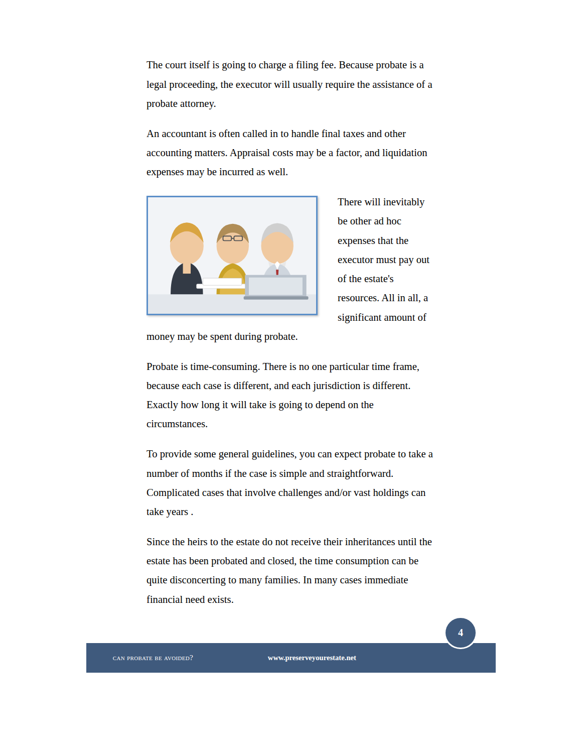The court itself is going to charge a filing fee. Because probate is a legal proceeding, the executor will usually require the assistance of a probate attorney.
An accountant is often called in to handle final taxes and other accounting matters. Appraisal costs may be a factor, and liquidation expenses may be incurred as well.
There will inevitably be other ad hoc expenses that the executor must pay out of the estate's resources. All in all, a significant amount of money may be spent during probate.
Probate is time-consuming. There is no one particular time frame, because each case is different, and each jurisdiction is different. Exactly how long it will take is going to depend on the circumstances.
To provide some general guidelines, you can expect probate to take a number of months if the case is simple and straightforward. Complicated cases that involve challenges and/or vast holdings can take years .
Since the heirs to the estate do not receive their inheritances until the estate has been probated and closed, the time consumption can be quite disconcerting to many families. In many cases immediate financial need exists.
Can Probate Be Avoided? www.preserveyourestate.net
4